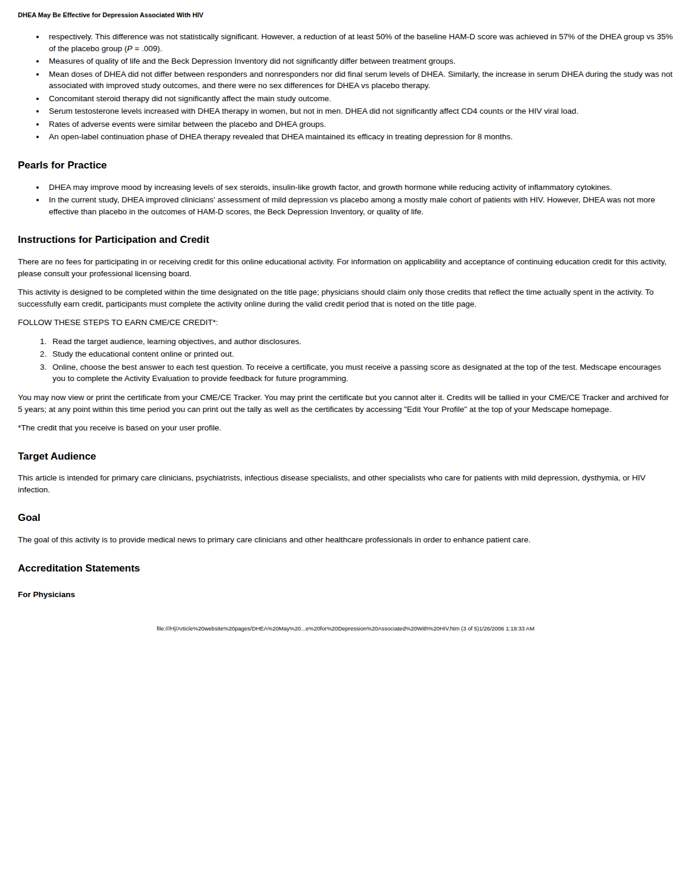DHEA May Be Effective for Depression Associated With HIV
respectively. This difference was not statistically significant. However, a reduction of at least 50% of the baseline HAM-D score was achieved in 57% of the DHEA group vs 35% of the placebo group (P = .009).
Measures of quality of life and the Beck Depression Inventory did not significantly differ between treatment groups.
Mean doses of DHEA did not differ between responders and nonresponders nor did final serum levels of DHEA. Similarly, the increase in serum DHEA during the study was not associated with improved study outcomes, and there were no sex differences for DHEA vs placebo therapy.
Concomitant steroid therapy did not significantly affect the main study outcome.
Serum testosterone levels increased with DHEA therapy in women, but not in men. DHEA did not significantly affect CD4 counts or the HIV viral load.
Rates of adverse events were similar between the placebo and DHEA groups.
An open-label continuation phase of DHEA therapy revealed that DHEA maintained its efficacy in treating depression for 8 months.
Pearls for Practice
DHEA may improve mood by increasing levels of sex steroids, insulin-like growth factor, and growth hormone while reducing activity of inflammatory cytokines.
In the current study, DHEA improved clinicians' assessment of mild depression vs placebo among a mostly male cohort of patients with HIV. However, DHEA was not more effective than placebo in the outcomes of HAM-D scores, the Beck Depression Inventory, or quality of life.
Instructions for Participation and Credit
There are no fees for participating in or receiving credit for this online educational activity. For information on applicability and acceptance of continuing education credit for this activity, please consult your professional licensing board.
This activity is designed to be completed within the time designated on the title page; physicians should claim only those credits that reflect the time actually spent in the activity. To successfully earn credit, participants must complete the activity online during the valid credit period that is noted on the title page.
FOLLOW THESE STEPS TO EARN CME/CE CREDIT*:
Read the target audience, learning objectives, and author disclosures.
Study the educational content online or printed out.
Online, choose the best answer to each test question. To receive a certificate, you must receive a passing score as designated at the top of the test. Medscape encourages you to complete the Activity Evaluation to provide feedback for future programming.
You may now view or print the certificate from your CME/CE Tracker. You may print the certificate but you cannot alter it. Credits will be tallied in your CME/CE Tracker and archived for 5 years; at any point within this time period you can print out the tally as well as the certificates by accessing "Edit Your Profile" at the top of your Medscape homepage.
*The credit that you receive is based on your user profile.
Target Audience
This article is intended for primary care clinicians, psychiatrists, infectious disease specialists, and other specialists who care for patients with mild depression, dysthymia, or HIV infection.
Goal
The goal of this activity is to provide medical news to primary care clinicians and other healthcare professionals in order to enhance patient care.
Accreditation Statements
For Physicians
file:///H|/Article%20website%20pages/DHEA%20May%20...e%20for%20Depression%20Associated%20With%20HIV.htm (3 of 5)1/26/2006 1:19:33 AM